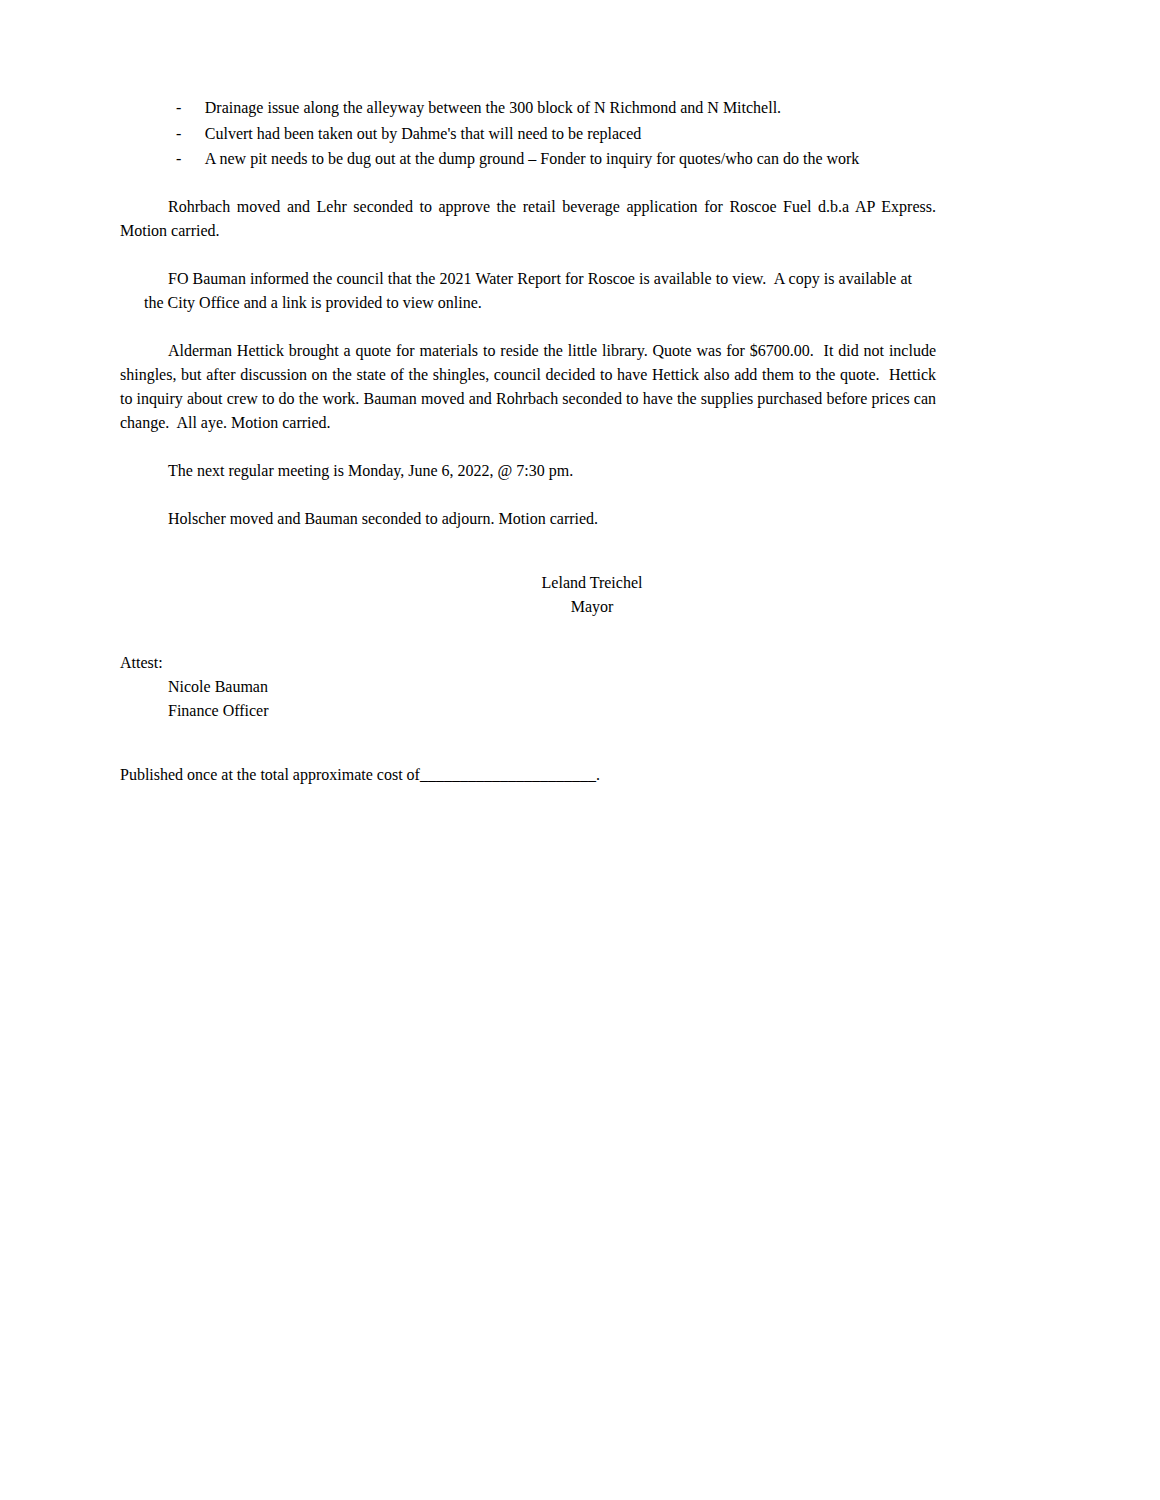Drainage issue along the alleyway between the 300 block of N Richmond and N Mitchell.
Culvert had been taken out by Dahme's that will need to be replaced
A new pit needs to be dug out at the dump ground – Fonder to inquiry for quotes/who can do the work
Rohrbach moved and Lehr seconded to approve the retail beverage application for Roscoe Fuel d.b.a AP Express. Motion carried.
FO Bauman informed the council that the 2021 Water Report for Roscoe is available to view. A copy is available at the City Office and a link is provided to view online.
Alderman Hettick brought a quote for materials to reside the little library. Quote was for $6700.00. It did not include shingles, but after discussion on the state of the shingles, council decided to have Hettick also add them to the quote. Hettick to inquiry about crew to do the work. Bauman moved and Rohrbach seconded to have the supplies purchased before prices can change. All aye. Motion carried.
The next regular meeting is Monday, June 6, 2022, @ 7:30 pm.
Holscher moved and Bauman seconded to adjourn. Motion carried.
Leland Treichel
Mayor
Attest:
Nicole Bauman
Finance Officer
Published once at the total approximate cost of______________________.